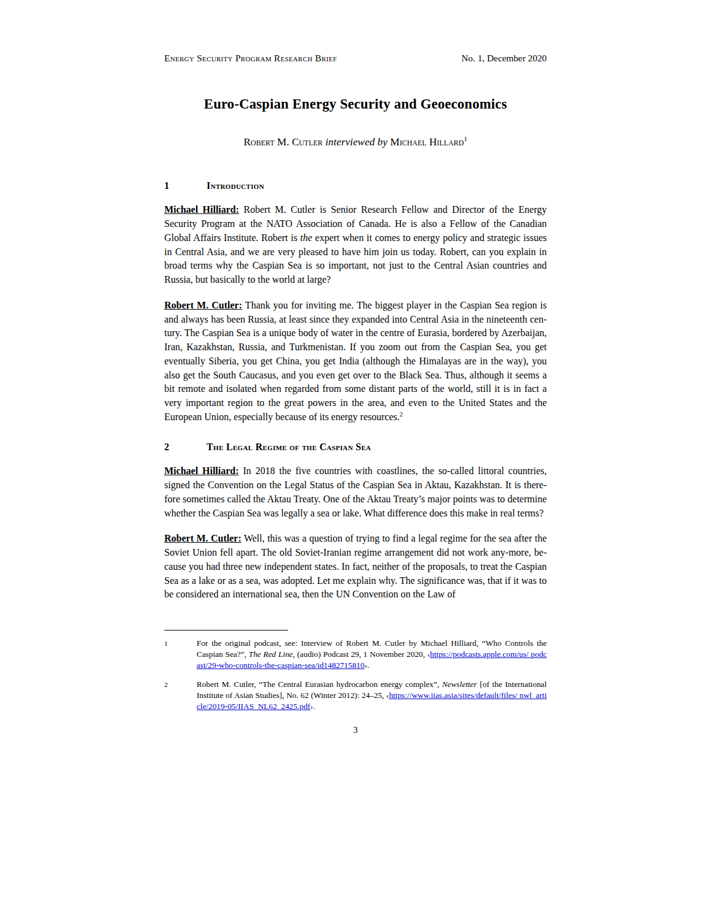Energy Security Program Research Brief
No. 1, December 2020
Euro-Caspian Energy Security and Geoeconomics
Robert M. Cutler interviewed by Michael Hillard1
1 Introduction
Michael Hilliard: Robert M. Cutler is Senior Research Fellow and Director of the Energy Security Program at the NATO Association of Canada. He is also a Fellow of the Canadian Global Affairs Institute. Robert is the expert when it comes to energy policy and strategic issues in Central Asia, and we are very pleased to have him join us today. Robert, can you explain in broad terms why the Caspian Sea is so important, not just to the Central Asian countries and Russia, but basically to the world at large?
Robert M. Cutler: Thank you for inviting me. The biggest player in the Caspian Sea region is and always has been Russia, at least since they expanded into Central Asia in the nineteenth century. The Caspian Sea is a unique body of water in the centre of Eurasia, bordered by Azerbaijan, Iran, Kazakhstan, Russia, and Turkmenistan. If you zoom out from the Caspian Sea, you get eventually Siberia, you get China, you get India (although the Himalayas are in the way), you also get the South Caucasus, and you even get over to the Black Sea. Thus, although it seems a bit remote and isolated when regarded from some distant parts of the world, still it is in fact a very important region to the great powers in the area, and even to the United States and the European Union, especially because of its energy resources.2
2 The Legal Regime of the Caspian Sea
Michael Hilliard: In 2018 the five countries with coastlines, the so-called littoral countries, signed the Convention on the Legal Status of the Caspian Sea in Aktau, Kazakhstan. It is therefore sometimes called the Aktau Treaty. One of the Aktau Treaty’s major points was to determine whether the Caspian Sea was legally a sea or lake. What difference does this make in real terms?
Robert M. Cutler: Well, this was a question of trying to find a legal regime for the sea after the Soviet Union fell apart. The old Soviet-Iranian regime arrangement did not work any-more, because you had three new independent states. In fact, neither of the proposals, to treat the Caspian Sea as a lake or as a sea, was adopted. Let me explain why. The significance was, that if it was to be considered an international sea, then the UN Convention on the Law of
1
For the original podcast, see: Interview of Robert M. Cutler by Michael Hilliard, “Who Controls the Caspian Sea?”, The Red Line, (audio) Podcast 29, 1 November 2020, ‹https://podcasts.apple.com/us/ podcast/29-who-controls-the-caspian-sea/id1482715810›.
2
Robert M. Cutler, “The Central Eurasian hydrocarbon energy complex”, Newsletter [of the International Institute of Asian Studies], No. 62 (Winter 2012): 24–25, ‹https://www.iias.asia/sites/default/files/ nwl_article/2019-05/IIAS_NL62_2425.pdf›.
3